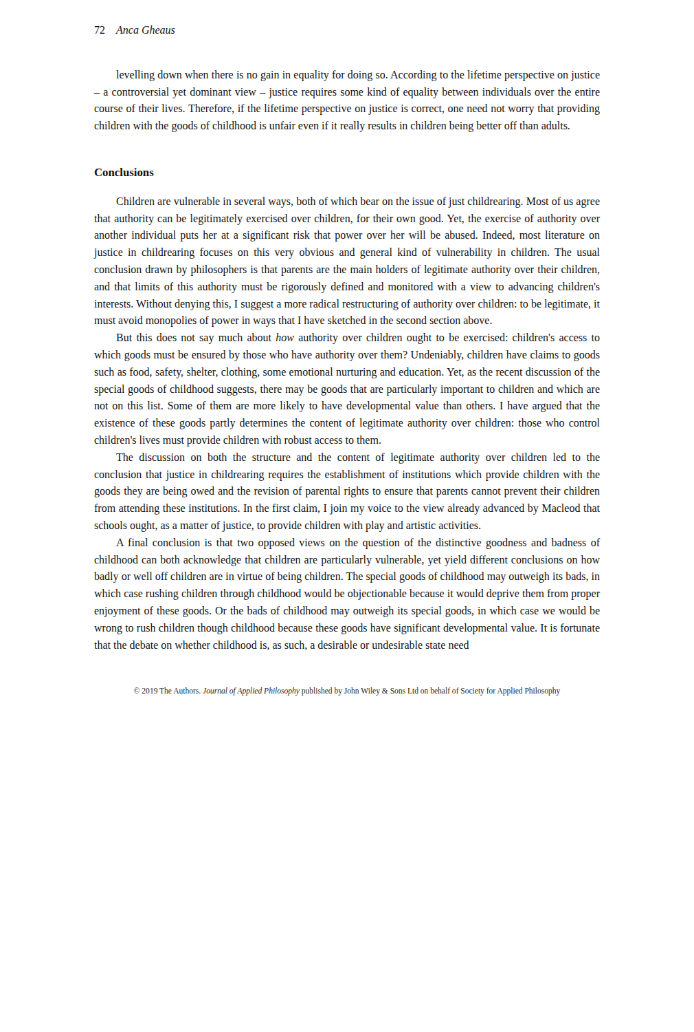72 Anca Gheaus
levelling down when there is no gain in equality for doing so. According to the lifetime perspective on justice – a controversial yet dominant view – justice requires some kind of equality between individuals over the entire course of their lives. Therefore, if the lifetime perspective on justice is correct, one need not worry that providing children with the goods of childhood is unfair even if it really results in children being better off than adults.
Conclusions
Children are vulnerable in several ways, both of which bear on the issue of just childrearing. Most of us agree that authority can be legitimately exercised over children, for their own good. Yet, the exercise of authority over another individual puts her at a significant risk that power over her will be abused. Indeed, most literature on justice in childrearing focuses on this very obvious and general kind of vulnerability in children. The usual conclusion drawn by philosophers is that parents are the main holders of legitimate authority over their children, and that limits of this authority must be rigorously defined and monitored with a view to advancing children's interests. Without denying this, I suggest a more radical restructuring of authority over children: to be legitimate, it must avoid monopolies of power in ways that I have sketched in the second section above.
But this does not say much about how authority over children ought to be exercised: children's access to which goods must be ensured by those who have authority over them? Undeniably, children have claims to goods such as food, safety, shelter, clothing, some emotional nurturing and education. Yet, as the recent discussion of the special goods of childhood suggests, there may be goods that are particularly important to children and which are not on this list. Some of them are more likely to have developmental value than others. I have argued that the existence of these goods partly determines the content of legitimate authority over children: those who control children's lives must provide children with robust access to them.
The discussion on both the structure and the content of legitimate authority over children led to the conclusion that justice in childrearing requires the establishment of institutions which provide children with the goods they are being owed and the revision of parental rights to ensure that parents cannot prevent their children from attending these institutions. In the first claim, I join my voice to the view already advanced by Macleod that schools ought, as a matter of justice, to provide children with play and artistic activities.
A final conclusion is that two opposed views on the question of the distinctive goodness and badness of childhood can both acknowledge that children are particularly vulnerable, yet yield different conclusions on how badly or well off children are in virtue of being children. The special goods of childhood may outweigh its bads, in which case rushing children through childhood would be objectionable because it would deprive them from proper enjoyment of these goods. Or the bads of childhood may outweigh its special goods, in which case we would be wrong to rush children though childhood because these goods have significant developmental value. It is fortunate that the debate on whether childhood is, as such, a desirable or undesirable state need
© 2019 The Authors. Journal of Applied Philosophy published by John Wiley & Sons Ltd on behalf of Society for Applied Philosophy